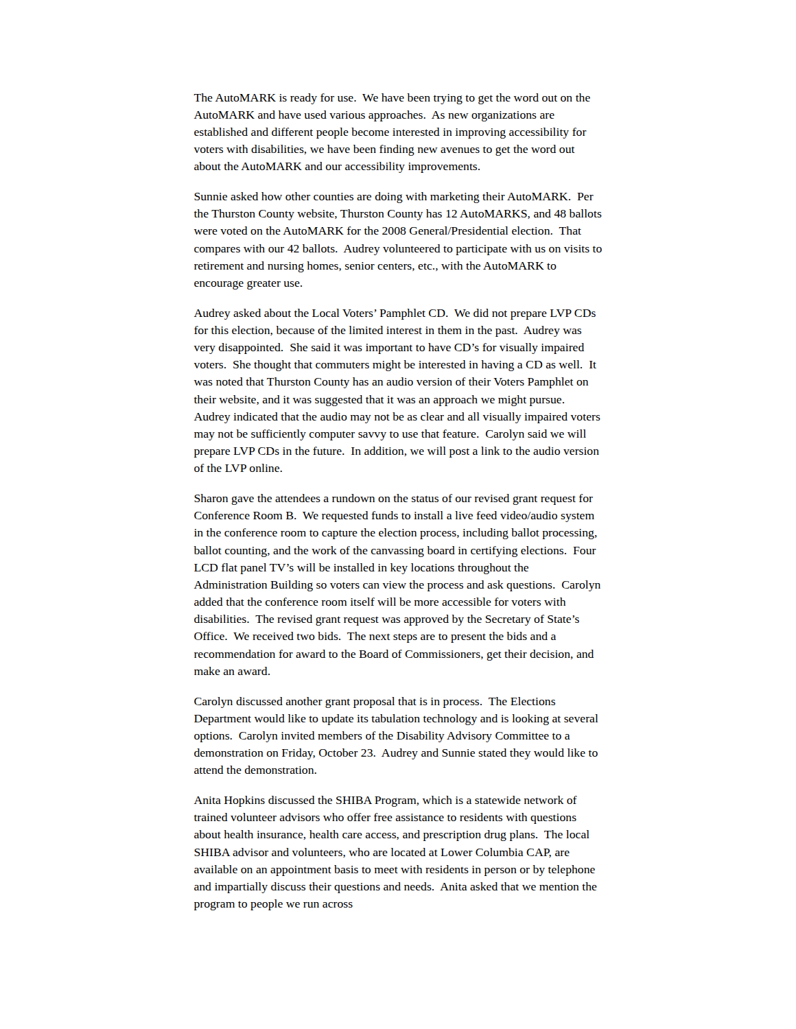The AutoMARK is ready for use. We have been trying to get the word out on the AutoMARK and have used various approaches. As new organizations are established and different people become interested in improving accessibility for voters with disabilities, we have been finding new avenues to get the word out about the AutoMARK and our accessibility improvements.
Sunnie asked how other counties are doing with marketing their AutoMARK. Per the Thurston County website, Thurston County has 12 AutoMARKS, and 48 ballots were voted on the AutoMARK for the 2008 General/Presidential election. That compares with our 42 ballots. Audrey volunteered to participate with us on visits to retirement and nursing homes, senior centers, etc., with the AutoMARK to encourage greater use.
Audrey asked about the Local Voters’ Pamphlet CD. We did not prepare LVP CDs for this election, because of the limited interest in them in the past. Audrey was very disappointed. She said it was important to have CD’s for visually impaired voters. She thought that commuters might be interested in having a CD as well. It was noted that Thurston County has an audio version of their Voters Pamphlet on their website, and it was suggested that it was an approach we might pursue. Audrey indicated that the audio may not be as clear and all visually impaired voters may not be sufficiently computer savvy to use that feature. Carolyn said we will prepare LVP CDs in the future. In addition, we will post a link to the audio version of the LVP online.
Sharon gave the attendees a rundown on the status of our revised grant request for Conference Room B. We requested funds to install a live feed video/audio system in the conference room to capture the election process, including ballot processing, ballot counting, and the work of the canvassing board in certifying elections. Four LCD flat panel TV’s will be installed in key locations throughout the Administration Building so voters can view the process and ask questions. Carolyn added that the conference room itself will be more accessible for voters with disabilities. The revised grant request was approved by the Secretary of State’s Office. We received two bids. The next steps are to present the bids and a recommendation for award to the Board of Commissioners, get their decision, and make an award.
Carolyn discussed another grant proposal that is in process. The Elections Department would like to update its tabulation technology and is looking at several options. Carolyn invited members of the Disability Advisory Committee to a demonstration on Friday, October 23. Audrey and Sunnie stated they would like to attend the demonstration.
Anita Hopkins discussed the SHIBA Program, which is a statewide network of trained volunteer advisors who offer free assistance to residents with questions about health insurance, health care access, and prescription drug plans. The local SHIBA advisor and volunteers, who are located at Lower Columbia CAP, are available on an appointment basis to meet with residents in person or by telephone and impartially discuss their questions and needs. Anita asked that we mention the program to people we run across